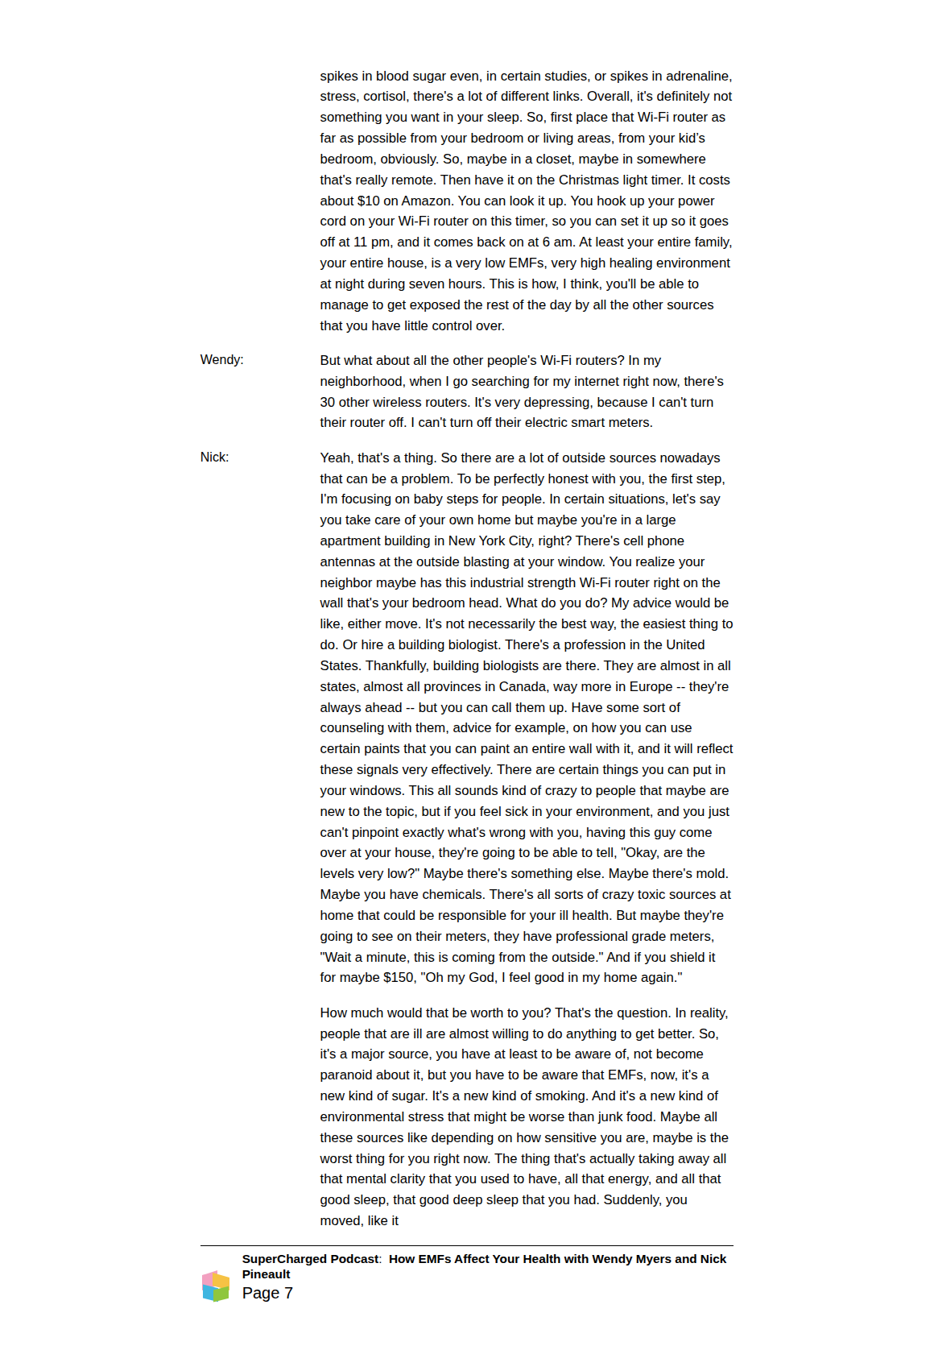spikes in blood sugar even, in certain studies, or spikes in adrenaline, stress, cortisol, there's a lot of different links. Overall, it's definitely not something you want in your sleep. So, first place that Wi-Fi router as far as possible from your bedroom or living areas, from your kid’s bedroom, obviously. So, maybe in a closet, maybe in somewhere that's really remote. Then have it on the Christmas light timer. It costs about $10 on Amazon. You can look it up. You hook up your power cord on your Wi-Fi router on this timer, so you can set it up so it goes off at 11 pm, and it comes back on at 6 am. At least your entire family, your entire house, is a very low EMFs, very high healing environment at night during seven hours. This is how, I think, you'll be able to manage to get exposed the rest of the day by all the other sources that you have little control over.
Wendy:
But what about all the other people's Wi-Fi routers? In my neighborhood, when I go searching for my internet right now, there's 30 other wireless routers. It's very depressing, because I can't turn their router off. I can't turn off their electric smart meters.
Nick:
Yeah, that's a thing. So there are a lot of outside sources nowadays that can be a problem. To be perfectly honest with you, the first step, I'm focusing on baby steps for people. In certain situations, let's say you take care of your own home but maybe you're in a large apartment building in New York City, right? There's cell phone antennas at the outside blasting at your window. You realize your neighbor maybe has this industrial strength Wi-Fi router right on the wall that's your bedroom head. What do you do? My advice would be like, either move. It's not necessarily the best way, the easiest thing to do. Or hire a building biologist. There's a profession in the United States. Thankfully, building biologists are there. They are almost in all states, almost all provinces in Canada, way more in Europe -- they're always ahead -- but you can call them up. Have some sort of counseling with them, advice for example, on how you can use certain paints that you can paint an entire wall with it, and it will reflect these signals very effectively. There are certain things you can put in your windows. This all sounds kind of crazy to people that maybe are new to the topic, but if you feel sick in your environment, and you just can't pinpoint exactly what's wrong with you, having this guy come over at your house, they're going to be able to tell, "Okay, are the levels very low?" Maybe there's something else. Maybe there's mold. Maybe you have chemicals. There's all sorts of crazy toxic sources at home that could be responsible for your ill health. But maybe they're going to see on their meters, they have professional grade meters, "Wait a minute, this is coming from the outside." And if you shield it for maybe $150, "Oh my God, I feel good in my home again."
How much would that be worth to you? That's the question. In reality, people that are ill are almost willing to do anything to get better. So, it's a major source, you have at least to be aware of, not become paranoid about it, but you have to be aware that EMFs, now, it's a new kind of sugar. It's a new kind of smoking. And it's a new kind of environmental stress that might be worse than junk food. Maybe all these sources like depending on how sensitive you are, maybe is the worst thing for you right now. The thing that's actually taking away all that mental clarity that you used to have, all that energy, and all that good sleep, that good deep sleep that you had. Suddenly, you moved, like it
SuperCharged Podcast: How EMFs Affect Your Health with Wendy Myers and Nick Pineault
Page 7